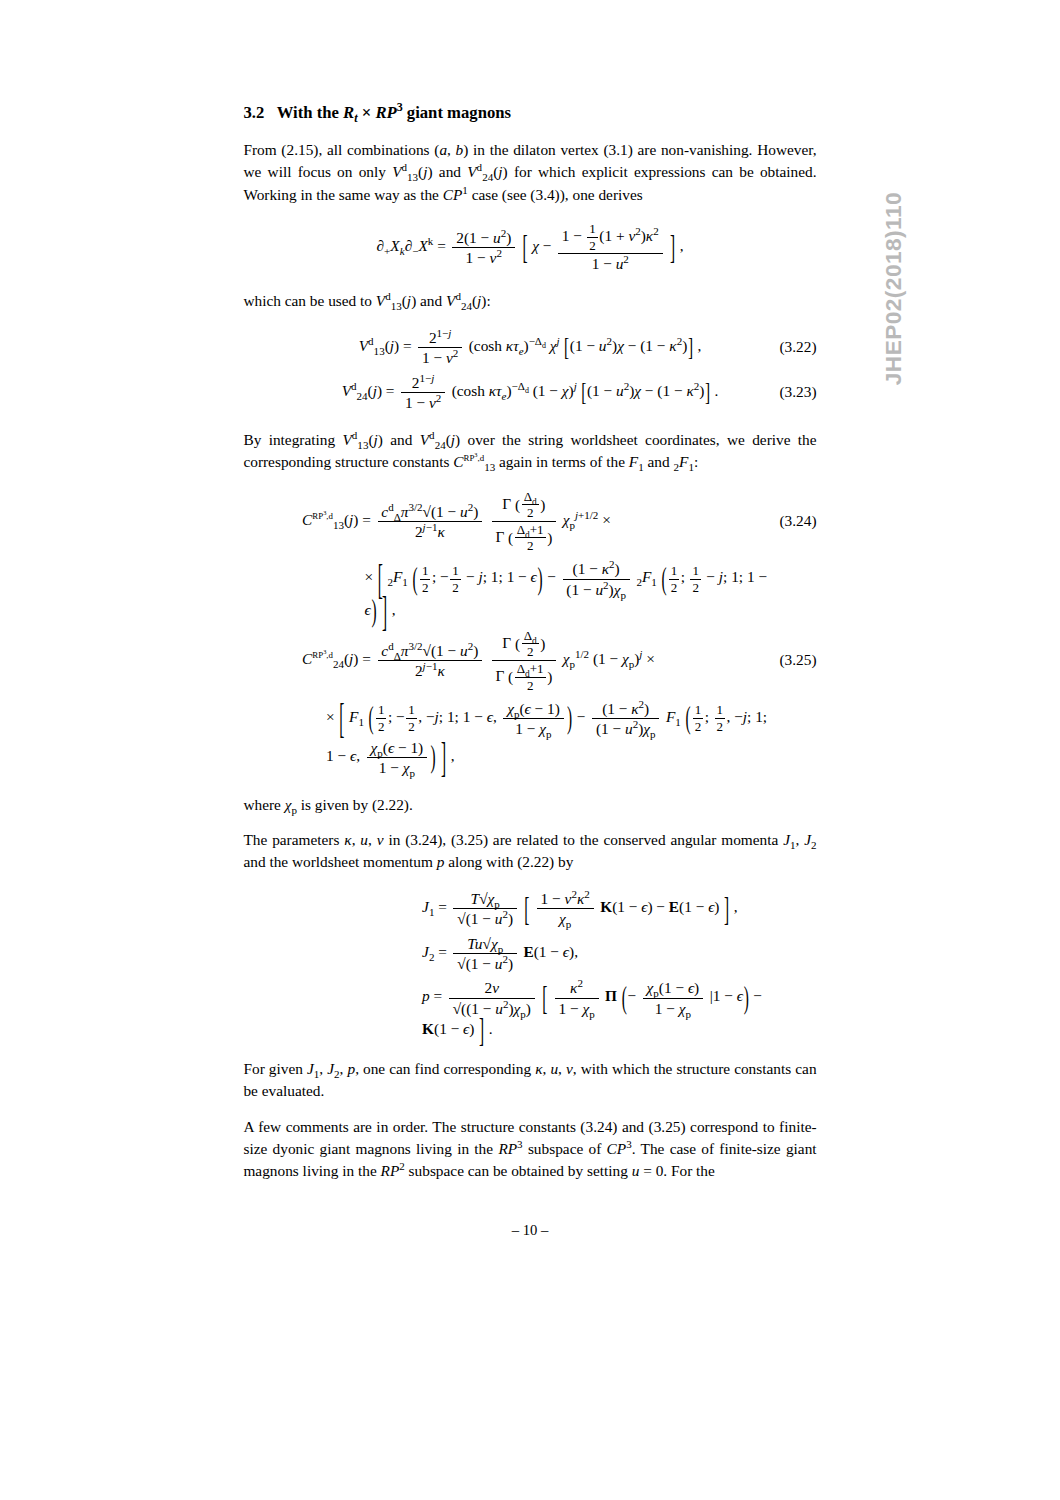JHEP02(2018)110
3.2 With the Rt × RP3 giant magnons
From (2.15), all combinations (a, b) in the dilaton vertex (3.1) are non-vanishing. However, we will focus on only Vd13(j) and Vd24(j) for which explicit expressions can be obtained. Working in the same way as the CP1 case (see (3.4)), one derives
∂+Xk∂−Xk = 2(1 − u2) 1 − v2 [ χ − 1 − 12(1 + v2)κ21 − u2 ] ,
which can be used to Vd13(j) and Vd24(j):
Vd13(j) = 21−j 1 − v2 (cosh κτe)−Δd χj [(1 − u2)χ − (1 − κ2)] ,
(3.22)
Vd24(j) = 21−j 1 − v2 (cosh κτe)−Δd (1 − χ)j [(1 − u2)χ − (1 − κ2)] .
(3.23)
By integrating Vd13(j) and Vd24(j) over the string worldsheet coordinates, we derive the corresponding structure constants CRP3,d13 again in terms of the F1 and 2F1:
CRP3,d13(j) = cdΔπ3/2√(1 − u2) 2j−1κ Γ (Δd 2) Γ (Δd+12) χpj+1/2 ×
(3.24)
× [ 2F1 (12; −12 − j; 1; 1 − ϵ) − (1 − κ2)(1 − u2)χp 2F1 (12; 12 − j; 1; 1 − ϵ) ] ,
CRP3,d24(j) = cdΔπ3/2√(1 − u2) 2j−1κ Γ (Δd 2) Γ (Δd+12) χp1/2 (1 − χp)j ×
(3.25)
× [ F1 (12; −12, −j; 1; 1 − ϵ, χp(ϵ − 1) 1 − χp) − (1 − κ2)(1 − u2)χp F1 (12; 12, −j; 1; 1 − ϵ, χp(ϵ − 1) 1 − χp) ] ,
where χp is given by (2.22).
The parameters κ, u, v in (3.24), (3.25) are related to the conserved angular momenta J1, J2 and the worldsheet momentum p along with (2.22) by
J1 = T√χp√(1 − u2) [ 1 − v2κ2 χp K(1 − ϵ) − E(1 − ϵ) ] ,
J2 = Tu√χp√(1 − u2) E(1 − ϵ),
p = 2v√((1 − u2)χp) [ κ21 − χp Π (− χp(1 − ϵ) 1 − χp |1 − ϵ) − K(1 − ϵ) ] .
For given J1, J2, p, one can find corresponding κ, u, v, with which the structure constants can be evaluated.
A few comments are in order. The structure constants (3.24) and (3.25) correspond to finite-size dyonic giant magnons living in the RP3 subspace of CP3. The case of finite-size giant magnons living in the RP2 subspace can be obtained by setting u = 0. For the
– 10 –